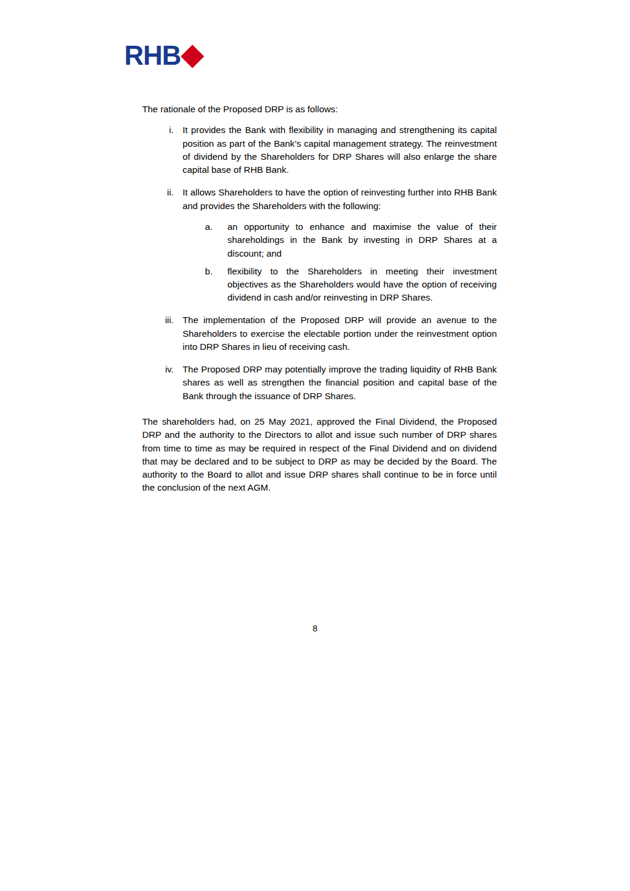RHB
The rationale of the Proposed DRP is as follows:
It provides the Bank with flexibility in managing and strengthening its capital position as part of the Bank’s capital management strategy. The reinvestment of dividend by the Shareholders for DRP Shares will also enlarge the share capital base of RHB Bank.
It allows Shareholders to have the option of reinvesting further into RHB Bank and provides the Shareholders with the following:
an opportunity to enhance and maximise the value of their shareholdings in the Bank by investing in DRP Shares at a discount; and
flexibility to the Shareholders in meeting their investment objectives as the Shareholders would have the option of receiving dividend in cash and/or reinvesting in DRP Shares.
The implementation of the Proposed DRP will provide an avenue to the Shareholders to exercise the electable portion under the reinvestment option into DRP Shares in lieu of receiving cash.
The Proposed DRP may potentially improve the trading liquidity of RHB Bank shares as well as strengthen the financial position and capital base of the Bank through the issuance of DRP Shares.
The shareholders had, on 25 May 2021, approved the Final Dividend, the Proposed DRP and the authority to the Directors to allot and issue such number of DRP shares from time to time as may be required in respect of the Final Dividend and on dividend that may be declared and to be subject to DRP as may be decided by the Board. The authority to the Board to allot and issue DRP shares shall continue to be in force until the conclusion of the next AGM.
8